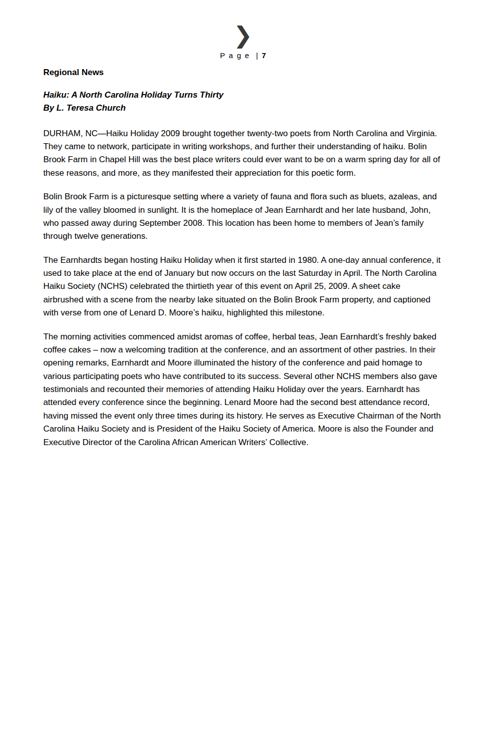❯
P a g e | 7
Regional News
Haiku: A North Carolina Holiday Turns Thirty
By L. Teresa Church
DURHAM, NC—Haiku Holiday 2009 brought together twenty-two poets from North Carolina and Virginia. They came to network, participate in writing workshops, and further their understanding of haiku. Bolin Brook Farm in Chapel Hill was the best place writers could ever want to be on a warm spring day for all of these reasons, and more, as they manifested their appreciation for this poetic form.
Bolin Brook Farm is a picturesque setting where a variety of fauna and flora such as bluets, azaleas, and lily of the valley bloomed in sunlight. It is the homeplace of Jean Earnhardt and her late husband, John, who passed away during September 2008. This location has been home to members of Jean’s family through twelve generations.
The Earnhardts began hosting Haiku Holiday when it first started in 1980. A one-day annual conference, it used to take place at the end of January but now occurs on the last Saturday in April. The North Carolina Haiku Society (NCHS) celebrated the thirtieth year of this event on April 25, 2009. A sheet cake airbrushed with a scene from the nearby lake situated on the Bolin Brook Farm property, and captioned with verse from one of Lenard D. Moore’s haiku, highlighted this milestone.
The morning activities commenced amidst aromas of coffee, herbal teas, Jean Earnhardt’s freshly baked coffee cakes – now a welcoming tradition at the conference, and an assortment of other pastries. In their opening remarks, Earnhardt and Moore illuminated the history of the conference and paid homage to various participating poets who have contributed to its success. Several other NCHS members also gave testimonials and recounted their memories of attending Haiku Holiday over the years. Earnhardt has attended every conference since the beginning. Lenard Moore had the second best attendance record, having missed the event only three times during its history. He serves as Executive Chairman of the North Carolina Haiku Society and is President of the Haiku Society of America. Moore is also the Founder and Executive Director of the Carolina African American Writers’ Collective.